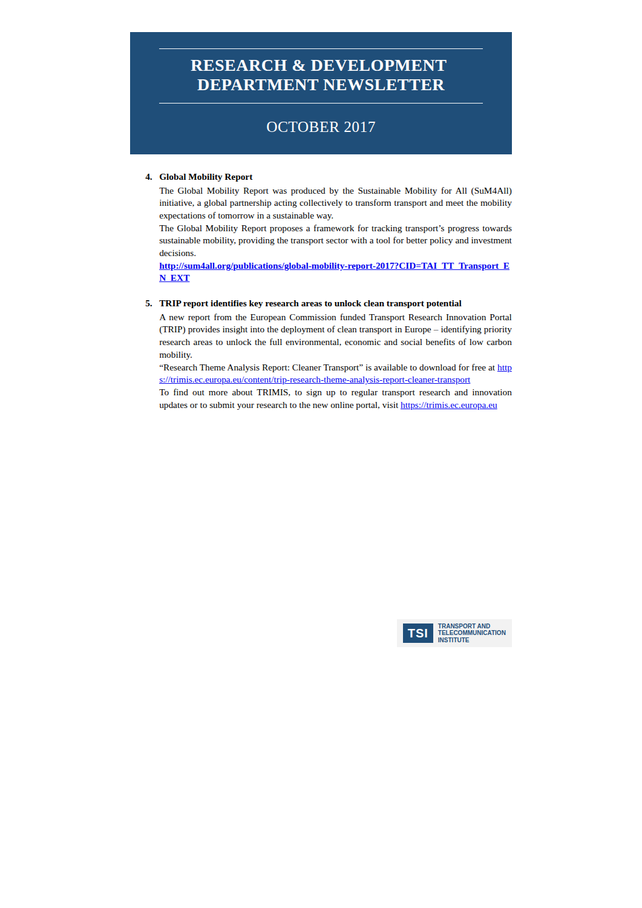RESEARCH & DEVELOPMENT DEPARTMENT NEWSLETTER
OCTOBER 2017
Global Mobility Report
The Global Mobility Report was produced by the Sustainable Mobility for All (SuM4All) initiative, a global partnership acting collectively to transform transport and meet the mobility expectations of tomorrow in a sustainable way.
The Global Mobility Report proposes a framework for tracking transport’s progress towards sustainable mobility, providing the transport sector with a tool for better policy and investment decisions.
http://sum4all.org/publications/global-mobility-report-2017?CID=TAI_TT_Transport_EN_EXT
TRIP report identifies key research areas to unlock clean transport potential
A new report from the European Commission funded Transport Research Innovation Portal (TRIP) provides insight into the deployment of clean transport in Europe – identifying priority research areas to unlock the full environmental, economic and social benefits of low carbon mobility.
“Research Theme Analysis Report: Cleaner Transport” is available to download for free at https://trimis.ec.europa.eu/content/trip-research-theme-analysis-report-cleaner-transport
To find out more about TRIMIS, to sign up to regular transport research and innovation updates or to submit your research to the new online portal, visit https://trimis.ec.europa.eu
TSI
Transport and
Telecommunication
Institute